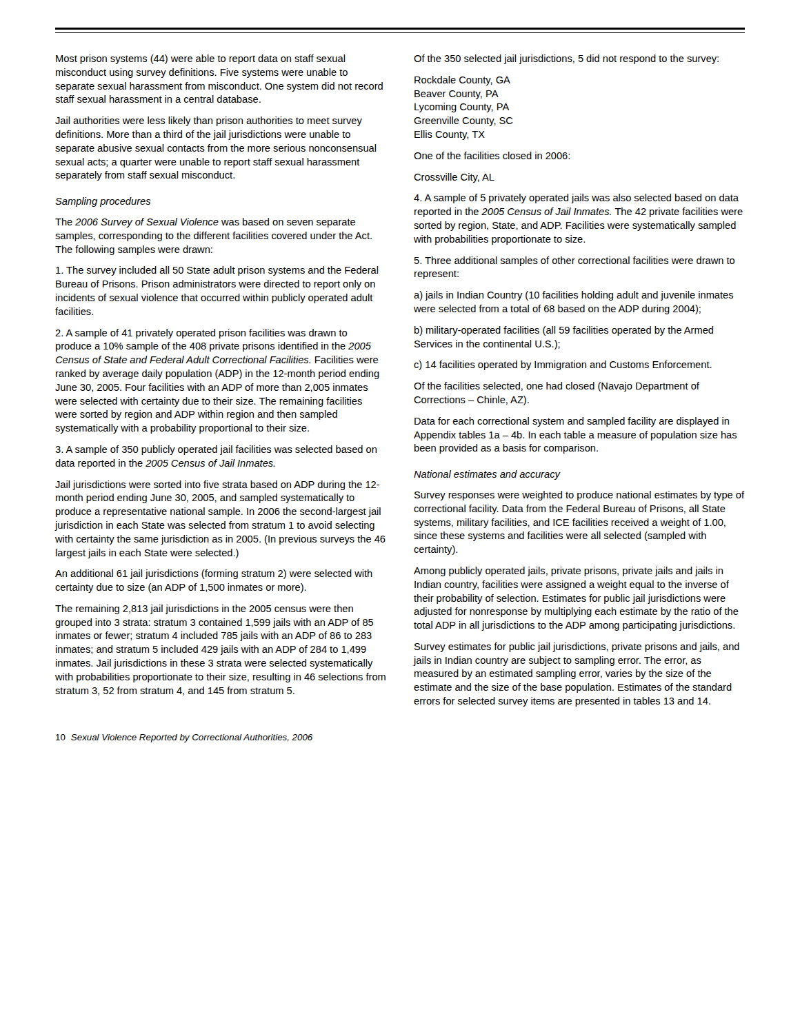Most prison systems (44) were able to report data on staff sexual misconduct using survey definitions. Five systems were unable to separate sexual harassment from misconduct. One system did not record staff sexual harassment in a central database.
Jail authorities were less likely than prison authorities to meet survey definitions. More than a third of the jail jurisdictions were unable to separate abusive sexual contacts from the more serious nonconsensual sexual acts; a quarter were unable to report staff sexual harassment separately from staff sexual misconduct.
Sampling procedures
The 2006 Survey of Sexual Violence was based on seven separate samples, corresponding to the different facilities covered under the Act. The following samples were drawn:
1. The survey included all 50 State adult prison systems and the Federal Bureau of Prisons. Prison administrators were directed to report only on incidents of sexual violence that occurred within publicly operated adult facilities.
2. A sample of 41 privately operated prison facilities was drawn to produce a 10% sample of the 408 private prisons identified in the 2005 Census of State and Federal Adult Correctional Facilities. Facilities were ranked by average daily population (ADP) in the 12-month period ending June 30, 2005. Four facilities with an ADP of more than 2,005 inmates were selected with certainty due to their size. The remaining facilities were sorted by region and ADP within region and then sampled systematically with a probability proportional to their size.
3. A sample of 350 publicly operated jail facilities was selected based on data reported in the 2005 Census of Jail Inmates.
Jail jurisdictions were sorted into five strata based on ADP during the 12-month period ending June 30, 2005, and sampled systematically to produce a representative national sample. In 2006 the second-largest jail jurisdiction in each State was selected from stratum 1 to avoid selecting with certainty the same jurisdiction as in 2005. (In previous surveys the 46 largest jails in each State were selected.)
An additional 61 jail jurisdictions (forming stratum 2) were selected with certainty due to size (an ADP of 1,500 inmates or more).
The remaining 2,813 jail jurisdictions in the 2005 census were then grouped into 3 strata: stratum 3 contained 1,599 jails with an ADP of 85 inmates or fewer; stratum 4 included 785 jails with an ADP of 86 to 283 inmates; and stratum 5 included 429 jails with an ADP of 284 to 1,499 inmates. Jail jurisdictions in these 3 strata were selected systematically with probabilities proportionate to their size, resulting in 46 selections from stratum 3, 52 from stratum 4, and 145 from stratum 5.
Of the 350 selected jail jurisdictions, 5 did not respond to the survey:
Rockdale County, GA
Beaver County, PA
Lycoming County, PA
Greenville County, SC
Ellis County, TX
One of the facilities closed in 2006:
Crossville City, AL
4. A sample of 5 privately operated jails was also selected based on data reported in the 2005 Census of Jail Inmates. The 42 private facilities were sorted by region, State, and ADP. Facilities were systematically sampled with probabilities proportionate to size.
5. Three additional samples of other correctional facilities were drawn to represent:
a) jails in Indian Country (10 facilities holding adult and juvenile inmates were selected from a total of 68 based on the ADP during 2004);
b) military-operated facilities (all 59 facilities operated by the Armed Services in the continental U.S.);
c) 14 facilities operated by Immigration and Customs Enforcement.
Of the facilities selected, one had closed (Navajo Department of Corrections – Chinle, AZ).
Data for each correctional system and sampled facility are displayed in Appendix tables 1a – 4b. In each table a measure of population size has been provided as a basis for comparison.
National estimates and accuracy
Survey responses were weighted to produce national estimates by type of correctional facility. Data from the Federal Bureau of Prisons, all State systems, military facilities, and ICE facilities received a weight of 1.00, since these systems and facilities were all selected (sampled with certainty).
Among publicly operated jails, private prisons, private jails and jails in Indian country, facilities were assigned a weight equal to the inverse of their probability of selection. Estimates for public jail jurisdictions were adjusted for nonresponse by multiplying each estimate by the ratio of the total ADP in all jurisdictions to the ADP among participating jurisdictions.
Survey estimates for public jail jurisdictions, private prisons and jails, and jails in Indian country are subject to sampling error. The error, as measured by an estimated sampling error, varies by the size of the estimate and the size of the base population. Estimates of the standard errors for selected survey items are presented in tables 13 and 14.
10 Sexual Violence Reported by Correctional Authorities, 2006